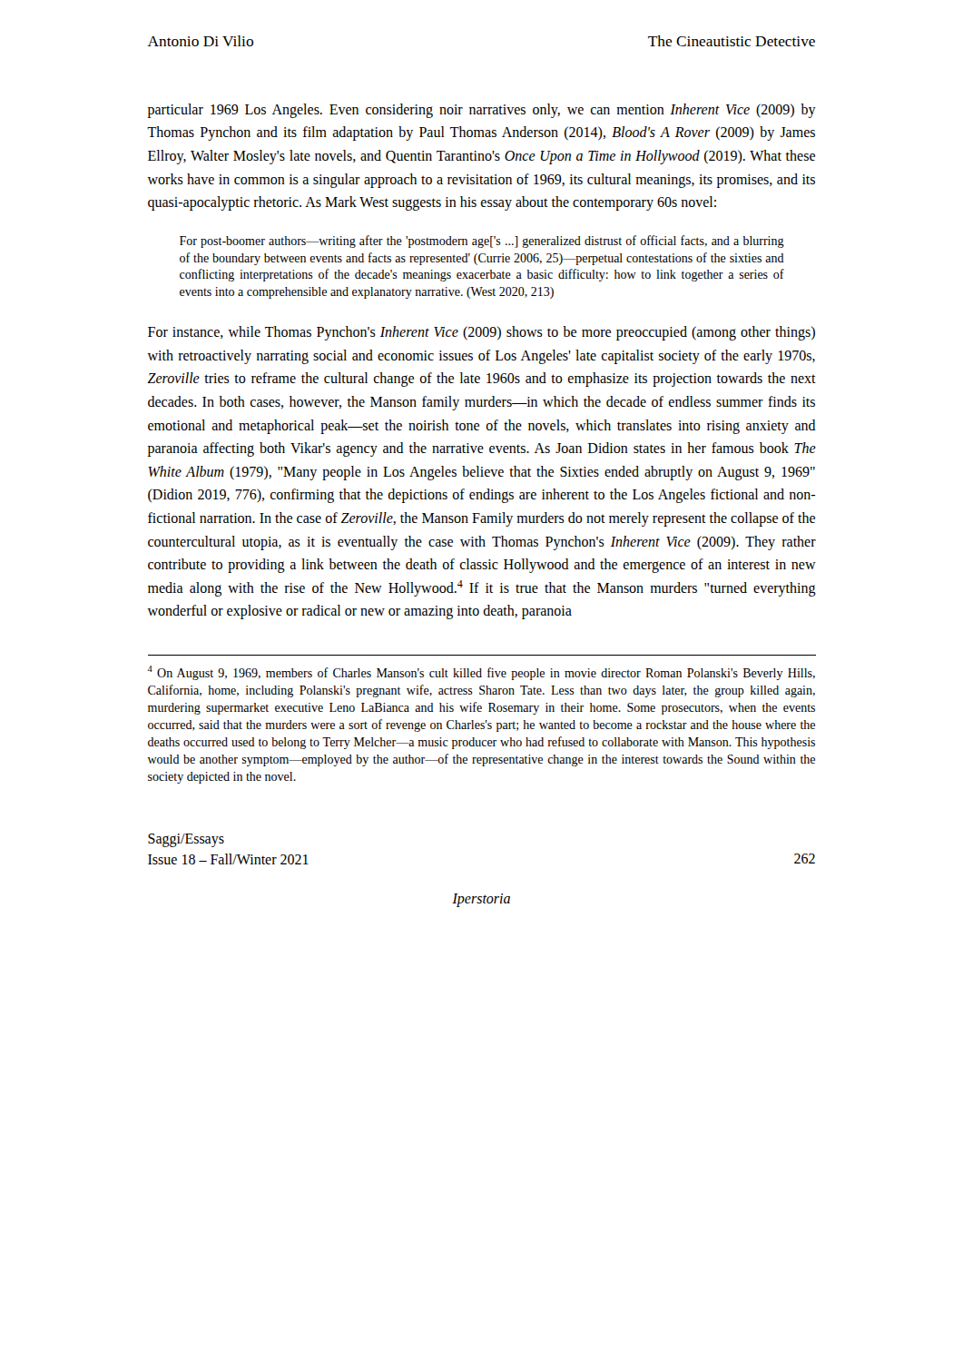Antonio Di Vilio
The Cineautistic Detective
particular 1969 Los Angeles. Even considering noir narratives only, we can mention Inherent Vice (2009) by Thomas Pynchon and its film adaptation by Paul Thomas Anderson (2014), Blood's A Rover (2009) by James Ellroy, Walter Mosley's late novels, and Quentin Tarantino's Once Upon a Time in Hollywood (2019). What these works have in common is a singular approach to a revisitation of 1969, its cultural meanings, its promises, and its quasi-apocalyptic rhetoric. As Mark West suggests in his essay about the contemporary 60s novel:
For post-boomer authors—writing after the 'postmodern age['s ...] generalized distrust of official facts, and a blurring of the boundary between events and facts as represented' (Currie 2006, 25)—perpetual contestations of the sixties and conflicting interpretations of the decade's meanings exacerbate a basic difficulty: how to link together a series of events into a comprehensible and explanatory narrative. (West 2020, 213)
For instance, while Thomas Pynchon's Inherent Vice (2009) shows to be more preoccupied (among other things) with retroactively narrating social and economic issues of Los Angeles' late capitalist society of the early 1970s, Zeroville tries to reframe the cultural change of the late 1960s and to emphasize its projection towards the next decades. In both cases, however, the Manson family murders—in which the decade of endless summer finds its emotional and metaphorical peak—set the noirish tone of the novels, which translates into rising anxiety and paranoia affecting both Vikar's agency and the narrative events. As Joan Didion states in her famous book The White Album (1979), "Many people in Los Angeles believe that the Sixties ended abruptly on August 9, 1969" (Didion 2019, 776), confirming that the depictions of endings are inherent to the Los Angeles fictional and non-fictional narration. In the case of Zeroville, the Manson Family murders do not merely represent the collapse of the countercultural utopia, as it is eventually the case with Thomas Pynchon's Inherent Vice (2009). They rather contribute to providing a link between the death of classic Hollywood and the emergence of an interest in new media along with the rise of the New Hollywood.4 If it is true that the Manson murders "turned everything wonderful or explosive or radical or new or amazing into death, paranoia
4 On August 9, 1969, members of Charles Manson's cult killed five people in movie director Roman Polanski's Beverly Hills, California, home, including Polanski's pregnant wife, actress Sharon Tate. Less than two days later, the group killed again, murdering supermarket executive Leno LaBianca and his wife Rosemary in their home. Some prosecutors, when the events occurred, said that the murders were a sort of revenge on Charles's part; he wanted to become a rockstar and the house where the deaths occurred used to belong to Terry Melcher—a music producer who had refused to collaborate with Manson. This hypothesis would be another symptom—employed by the author—of the representative change in the interest towards the Sound within the society depicted in the novel.
Saggi/Essays
Issue 18 – Fall/Winter 2021
262
Iperstoria